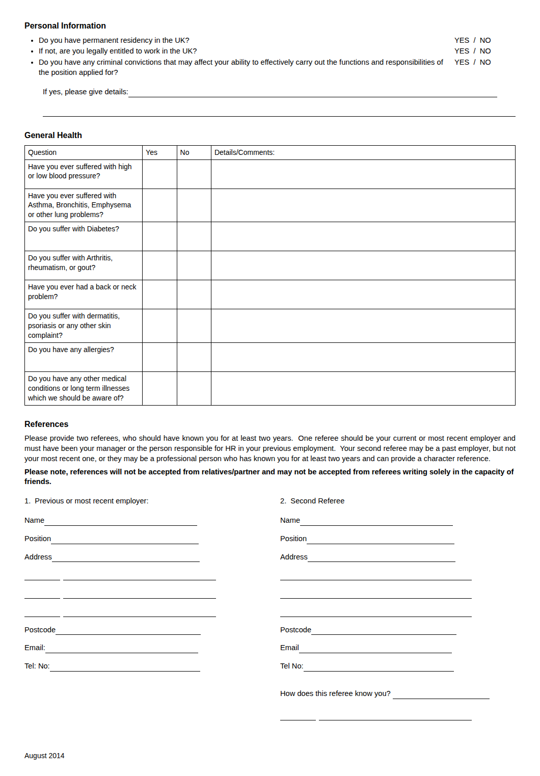Personal Information
Do you have permanent residency in the UK? YES / NO
If not, are you legally entitled to work in the UK? YES / NO
Do you have any criminal convictions that may affect your ability to effectively carry out the functions and responsibilities of the position applied for? YES / NO
If yes, please give details:
General Health
| Question | Yes | No | Details/Comments: |
| --- | --- | --- | --- |
| Have you ever suffered with high or low blood pressure? | | | |
| Have you ever suffered with Asthma, Bronchitis, Emphysema or other lung problems? | | | |
| Do you suffer with Diabetes? | | | |
| Do you suffer with Arthritis, rheumatism, or gout? | | | |
| Have you ever had a back or neck problem? | | | |
| Do you suffer with dermatitis, psoriasis or any other skin complaint? | | | |
| Do you have any allergies? | | | |
| Do you have any other medical conditions or long term illnesses which we should be aware of? | | | |
References
Please provide two referees, who should have known you for at least two years. One referee should be your current or most recent employer and must have been your manager or the person responsible for HR in your previous employment. Your second referee may be a past employer, but not your most recent one, or they may be a professional person who has known you for at least two years and can provide a character reference.
Please note, references will not be accepted from relatives/partner and may not be accepted from referees writing solely in the capacity of friends.
1. Previous or most recent employer:
Name
Position
Address
Postcode
Email:
Tel: No:
2. Second Referee
Name
Position
Address
Postcode
Email
Tel No:
How does this referee know you?
August 2014